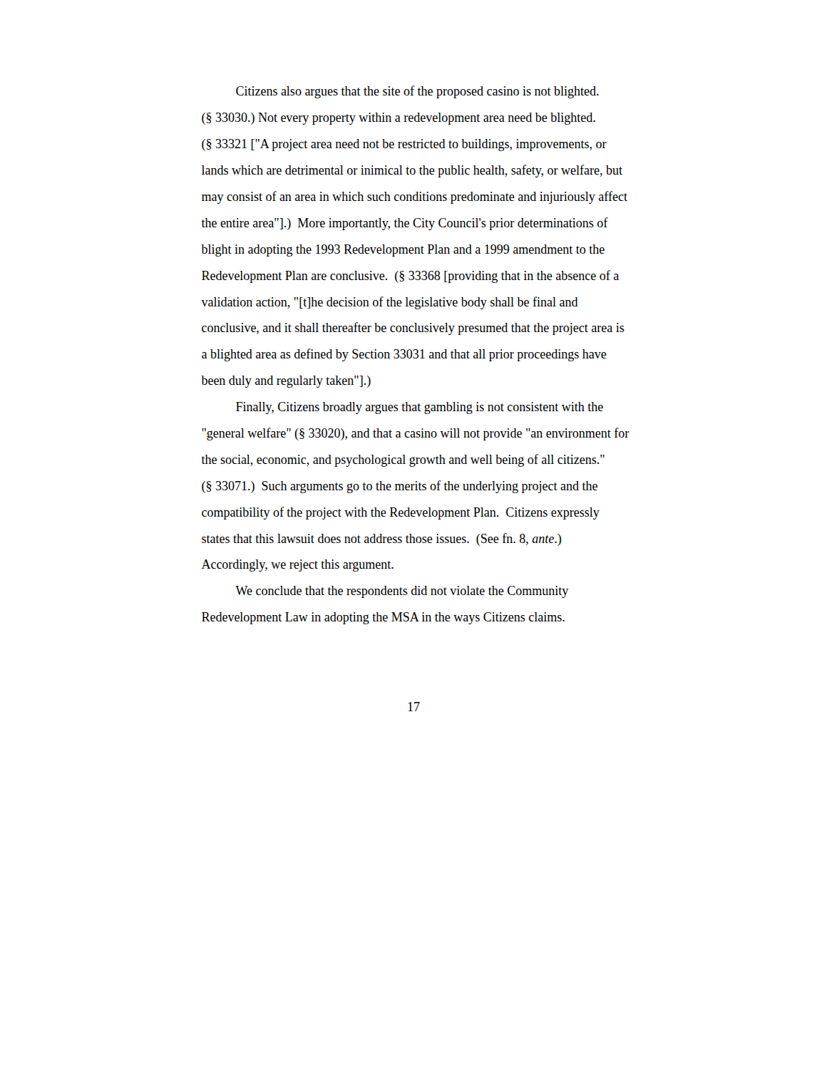Citizens also argues that the site of the proposed casino is not blighted. (§ 33030.) Not every property within a redevelopment area need be blighted. (§ 33321 ["A project area need not be restricted to buildings, improvements, or lands which are detrimental or inimical to the public health, safety, or welfare, but may consist of an area in which such conditions predominate and injuriously affect the entire area"].) More importantly, the City Council's prior determinations of blight in adopting the 1993 Redevelopment Plan and a 1999 amendment to the Redevelopment Plan are conclusive. (§ 33368 [providing that in the absence of a validation action, "[t]he decision of the legislative body shall be final and conclusive, and it shall thereafter be conclusively presumed that the project area is a blighted area as defined by Section 33031 and that all prior proceedings have been duly and regularly taken"].)
Finally, Citizens broadly argues that gambling is not consistent with the "general welfare" (§ 33020), and that a casino will not provide "an environment for the social, economic, and psychological growth and well being of all citizens." (§ 33071.) Such arguments go to the merits of the underlying project and the compatibility of the project with the Redevelopment Plan. Citizens expressly states that this lawsuit does not address those issues. (See fn. 8, ante.) Accordingly, we reject this argument.
We conclude that the respondents did not violate the Community Redevelopment Law in adopting the MSA in the ways Citizens claims.
17